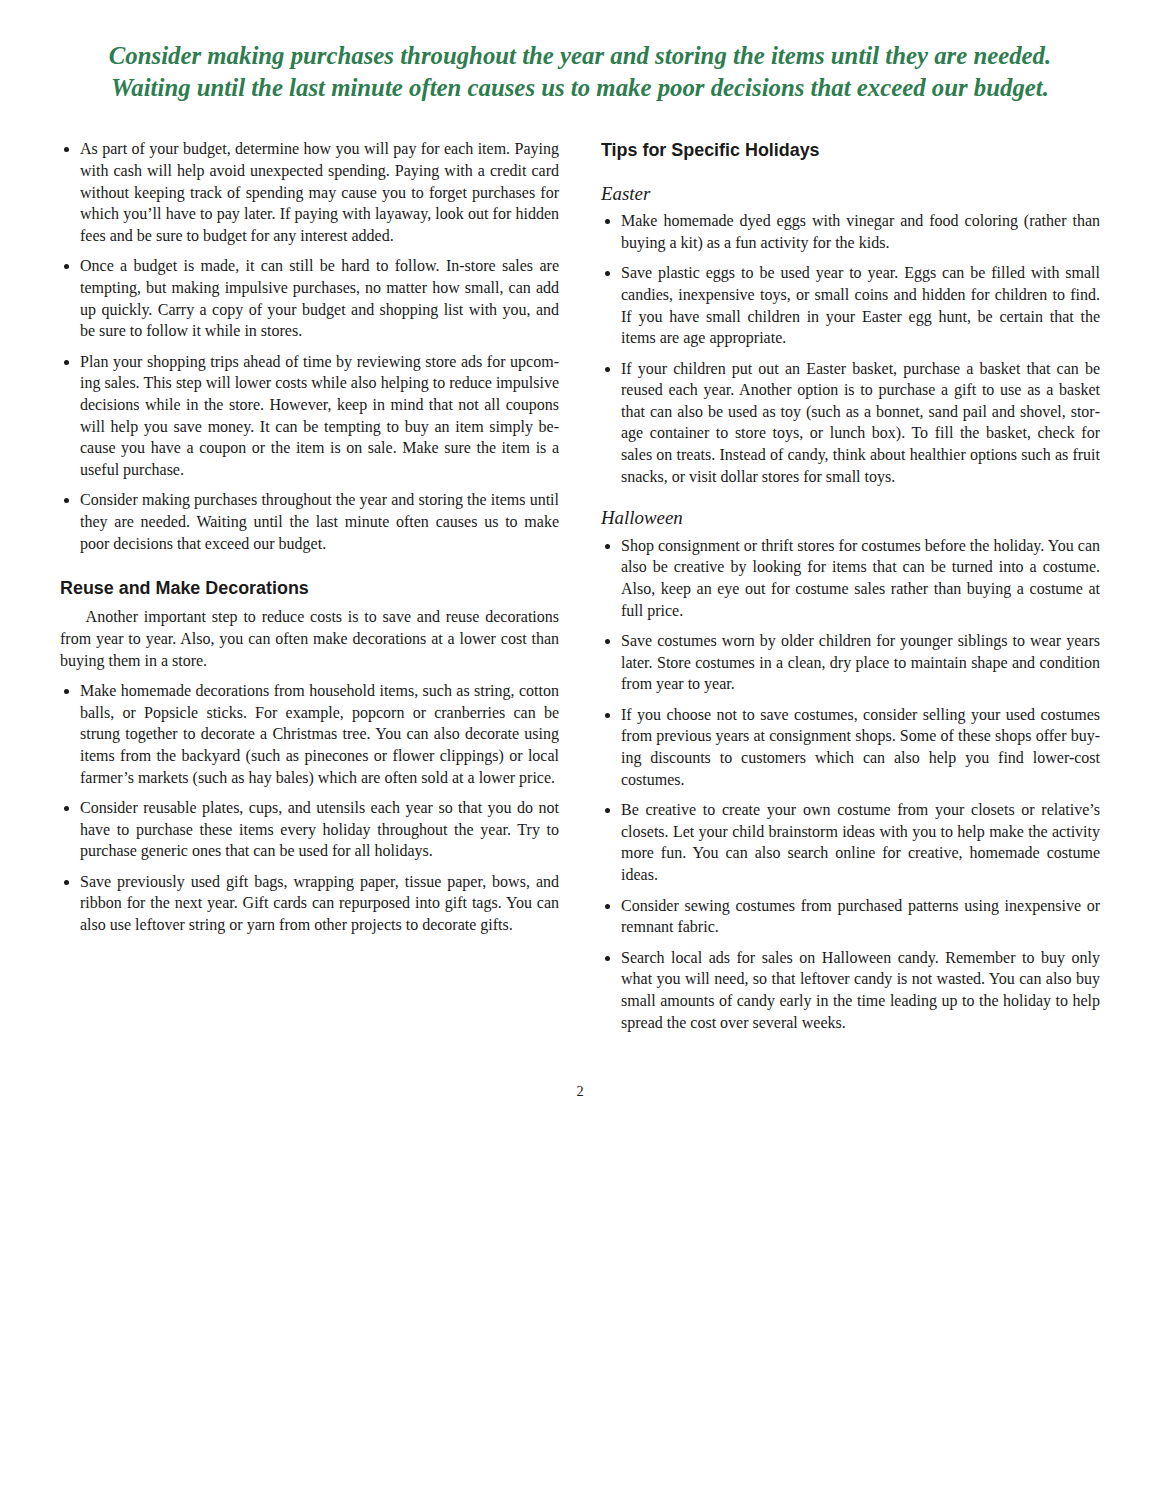Consider making purchases throughout the year and storing the items until they are needed. Waiting until the last minute often causes us to make poor decisions that exceed our budget.
As part of your budget, determine how you will pay for each item. Paying with cash will help avoid unexpected spending. Paying with a credit card without keeping track of spending may cause you to forget purchases for which you’ll have to pay later. If paying with layaway, look out for hidden fees and be sure to budget for any interest added.
Once a budget is made, it can still be hard to follow. In-store sales are tempting, but making impulsive purchases, no matter how small, can add up quickly. Carry a copy of your budget and shopping list with you, and be sure to follow it while in stores.
Plan your shopping trips ahead of time by reviewing store ads for upcoming sales. This step will lower costs while also helping to reduce impulsive decisions while in the store. However, keep in mind that not all coupons will help you save money. It can be tempting to buy an item simply because you have a coupon or the item is on sale. Make sure the item is a useful purchase.
Consider making purchases throughout the year and storing the items until they are needed. Waiting until the last minute often causes us to make poor decisions that exceed our budget.
Reuse and Make Decorations
Another important step to reduce costs is to save and reuse decorations from year to year. Also, you can often make decorations at a lower cost than buying them in a store.
Make homemade decorations from household items, such as string, cotton balls, or Popsicle sticks. For example, popcorn or cranberries can be strung together to decorate a Christmas tree. You can also decorate using items from the backyard (such as pinecones or flower clippings) or local farmer’s markets (such as hay bales) which are often sold at a lower price.
Consider reusable plates, cups, and utensils each year so that you do not have to purchase these items every holiday throughout the year. Try to purchase generic ones that can be used for all holidays.
Save previously used gift bags, wrapping paper, tissue paper, bows, and ribbon for the next year. Gift cards can repurposed into gift tags. You can also use leftover string or yarn from other projects to decorate gifts.
Tips for Specific Holidays
Easter
Make homemade dyed eggs with vinegar and food coloring (rather than buying a kit) as a fun activity for the kids.
Save plastic eggs to be used year to year. Eggs can be filled with small candies, inexpensive toys, or small coins and hidden for children to find. If you have small children in your Easter egg hunt, be certain that the items are age appropriate.
If your children put out an Easter basket, purchase a basket that can be reused each year. Another option is to purchase a gift to use as a basket that can also be used as toy (such as a bonnet, sand pail and shovel, storage container to store toys, or lunch box). To fill the basket, check for sales on treats. Instead of candy, think about healthier options such as fruit snacks, or visit dollar stores for small toys.
Halloween
Shop consignment or thrift stores for costumes before the holiday. You can also be creative by looking for items that can be turned into a costume. Also, keep an eye out for costume sales rather than buying a costume at full price.
Save costumes worn by older children for younger siblings to wear years later. Store costumes in a clean, dry place to maintain shape and condition from year to year.
If you choose not to save costumes, consider selling your used costumes from previous years at consignment shops. Some of these shops offer buying discounts to customers which can also help you find lower-cost costumes.
Be creative to create your own costume from your closets or relative’s closets. Let your child brainstorm ideas with you to help make the activity more fun. You can also search online for creative, homemade costume ideas.
Consider sewing costumes from purchased patterns using inexpensive or remnant fabric.
Search local ads for sales on Halloween candy. Remember to buy only what you will need, so that leftover candy is not wasted. You can also buy small amounts of candy early in the time leading up to the holiday to help spread the cost over several weeks.
2